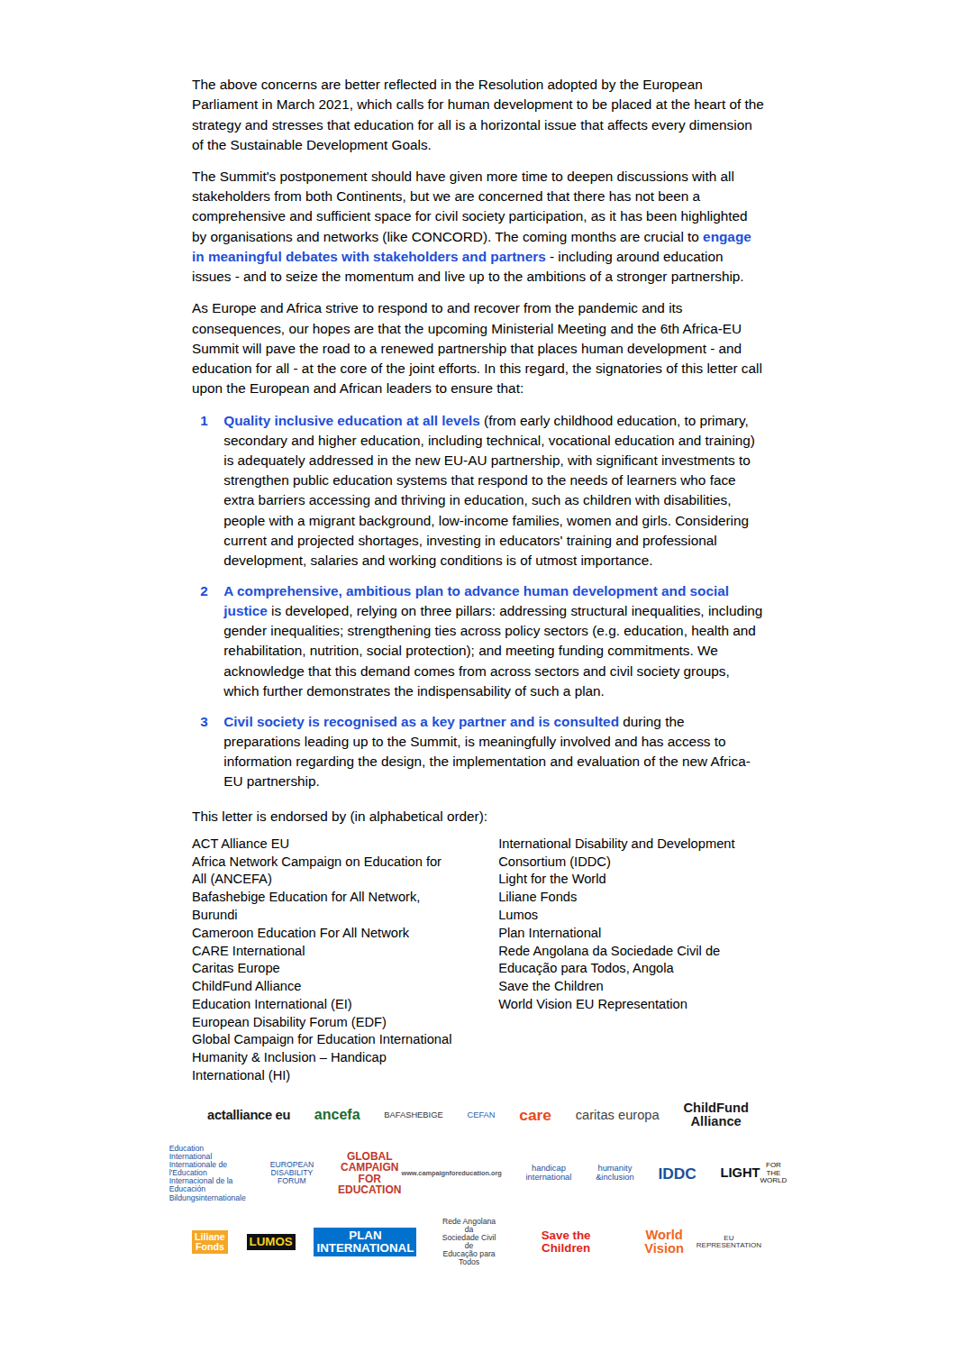The above concerns are better reflected in the Resolution adopted by the European Parliament in March 2021, which calls for human development to be placed at the heart of the strategy and stresses that education for all is a horizontal issue that affects every dimension of the Sustainable Development Goals.
The Summit's postponement should have given more time to deepen discussions with all stakeholders from both Continents, but we are concerned that there has not been a comprehensive and sufficient space for civil society participation, as it has been highlighted by organisations and networks (like CONCORD). The coming months are crucial to engage in meaningful debates with stakeholders and partners - including around education issues - and to seize the momentum and live up to the ambitions of a stronger partnership.
As Europe and Africa strive to respond to and recover from the pandemic and its consequences, our hopes are that the upcoming Ministerial Meeting and the 6th Africa-EU Summit will pave the road to a renewed partnership that places human development - and education for all - at the core of the joint efforts. In this regard, the signatories of this letter call upon the European and African leaders to ensure that:
Quality inclusive education at all levels (from early childhood education, to primary, secondary and higher education, including technical, vocational education and training) is adequately addressed in the new EU-AU partnership, with significant investments to strengthen public education systems that respond to the needs of learners who face extra barriers accessing and thriving in education, such as children with disabilities, people with a migrant background, low-income families, women and girls. Considering current and projected shortages, investing in educators' training and professional development, salaries and working conditions is of utmost importance.
A comprehensive, ambitious plan to advance human development and social justice is developed, relying on three pillars: addressing structural inequalities, including gender inequalities; strengthening ties across policy sectors (e.g. education, health and rehabilitation, nutrition, social protection); and meeting funding commitments. We acknowledge that this demand comes from across sectors and civil society groups, which further demonstrates the indispensability of such a plan.
Civil society is recognised as a key partner and is consulted during the preparations leading up to the Summit, is meaningfully involved and has access to information regarding the design, the implementation and evaluation of the new Africa-EU partnership.
This letter is endorsed by (in alphabetical order):
ACT Alliance EU
Africa Network Campaign on Education for All (ANCEFA)
Bafashebige Education for All Network, Burundi
Cameroon Education For All Network
CARE International
Caritas Europe
ChildFund Alliance
Education International (EI)
European Disability Forum (EDF)
Global Campaign for Education International
Humanity & Inclusion – Handicap International (HI)
International Disability and Development Consortium (IDDC)
Light for the World
Liliane Fonds
Lumos
Plan International
Rede Angolana da Sociedade Civil de Educação para Todos, Angola
Save the Children
World Vision EU Representation
actalliance eu
ancefa
BAFASHEBIGE
CEFAN
care
caritas europa
ChildFund
Alliance
Education International
Internationale de l'Education
Internacional de la Educación
Bildungsinternationale
EUROPEAN
DISABILITY
FORUM
GLOBAL CAMPAIGN FOR
EDUCATION
www.campaignforeducation.org
handicap
international
humanity
&inclusion
IDDC
LIGHT
FOR THE WORLD
Liliane
Fonds
LUMOS
PLAN
INTERNATIONAL
Rede Angolana da
Sociedade Civil de
Educação para Todos
Save the Children
World Vision
EU REPRESENTATION